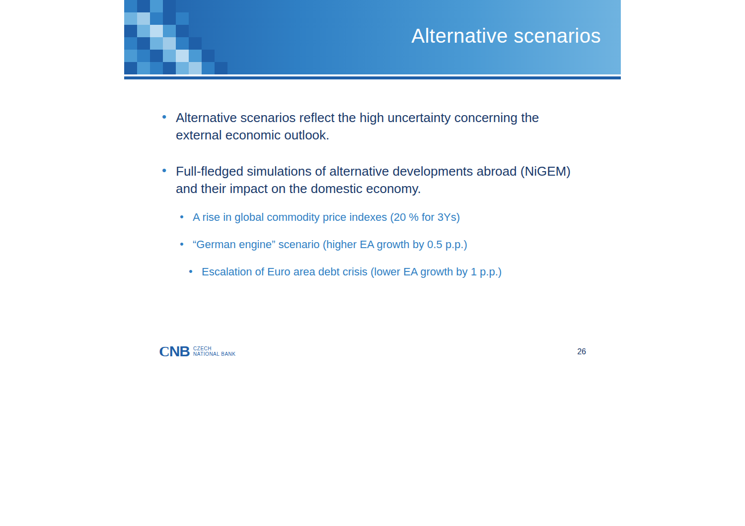Alternative scenarios
Alternative scenarios reflect the high uncertainty concerning the external economic outlook.
Full-fledged simulations of alternative developments abroad (NiGEM) and their impact on the domestic economy.
A rise in global commodity price indexes (20 % for 3Ys)
“German engine” scenario (higher EA growth by 0.5 p.p.)
Escalation of Euro area debt crisis (lower EA growth by 1 p.p.)
CNB CZECH
NATIONAL BANK
26